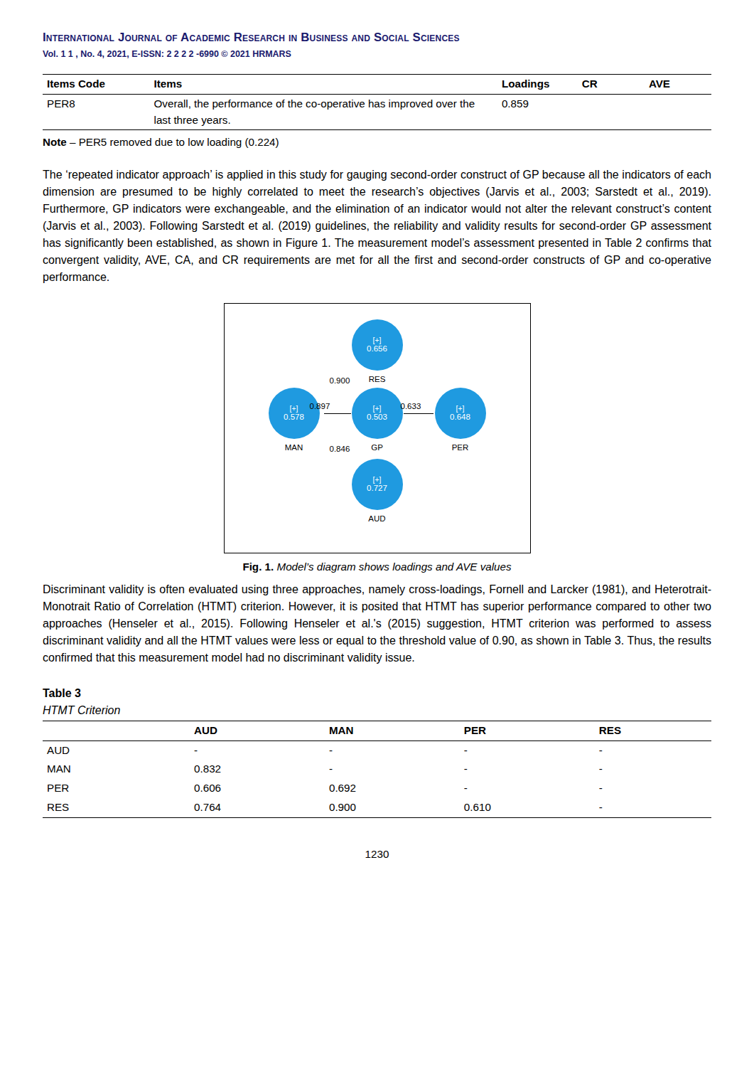International Journal of Academic Research in Business and Social Sciences
Vol. 1 1 , No. 4, 2021, E-ISSN: 2 2 2 2 -6990 © 2021 HRMARS
| Items Code | Items | Loadings | CR | AVE |
| --- | --- | --- | --- | --- |
| PER8 | Overall, the performance of the co-operative has improved over the last three years. | 0.859 | | |
Note – PER5 removed due to low loading (0.224)
The ‘repeated indicator approach’ is applied in this study for gauging second-order construct of GP because all the indicators of each dimension are presumed to be highly correlated to meet the research’s objectives (Jarvis et al., 2003; Sarstedt et al., 2019). Furthermore, GP indicators were exchangeable, and the elimination of an indicator would not alter the relevant construct’s content (Jarvis et al., 2003). Following Sarstedt et al. (2019) guidelines, the reliability and validity results for second-order GP assessment has significantly been established, as shown in Figure 1. The measurement model’s assessment presented in Table 2 confirms that convergent validity, AVE, CA, and CR requirements are met for all the first and second-order constructs of GP and co-operative performance.
[+] 0.656
RES
[+] 0.578
MAN
[+] 0.503
GP
[+] 0.648
PER
[+] 0.727
AUD
0.900
0.897
0.633
0.846
Fig. 1. Model’s diagram shows loadings and AVE values
Discriminant validity is often evaluated using three approaches, namely cross-loadings, Fornell and Larcker (1981), and Heterotrait-Monotrait Ratio of Correlation (HTMT) criterion. However, it is posited that HTMT has superior performance compared to other two approaches (Henseler et al., 2015). Following Henseler et al.'s (2015) suggestion, HTMT criterion was performed to assess discriminant validity and all the HTMT values were less or equal to the threshold value of 0.90, as shown in Table 3. Thus, the results confirmed that this measurement model had no discriminant validity issue.
Table 3
HTMT Criterion
| | AUD | MAN | PER | RES |
| --- | --- | --- | --- | --- |
| AUD | - | - | - | - |
| MAN | 0.832 | - | - | - |
| PER | 0.606 | 0.692 | - | - |
| RES | 0.764 | 0.900 | 0.610 | - |
1230